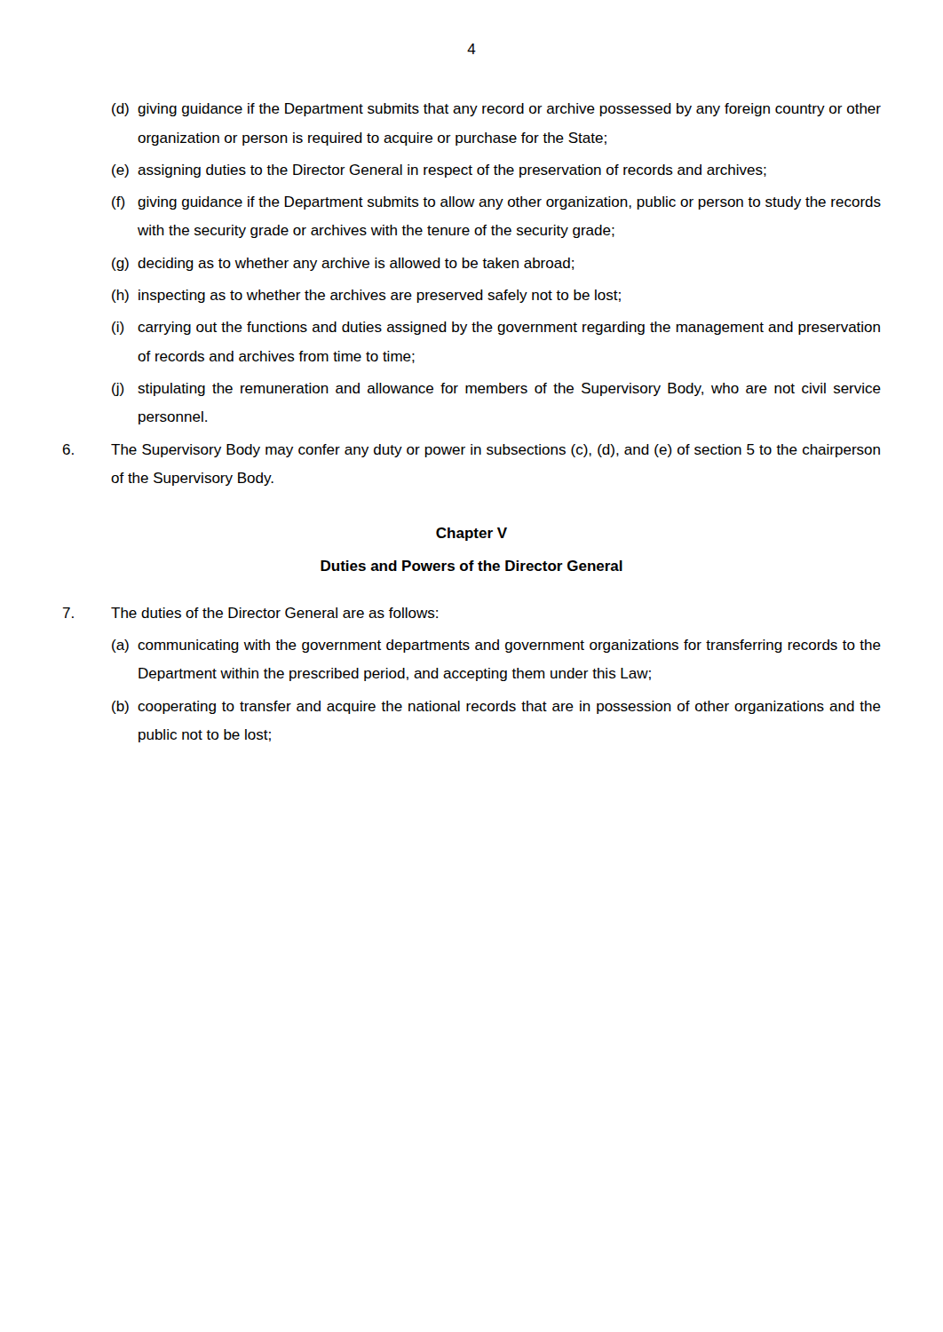4
(d)
giving guidance if the Department submits that any record or archive possessed by any foreign country or other organization or person is required to acquire or purchase for the State;
(e)
assigning duties to the Director General in respect of the preservation of records and archives;
(f)
giving guidance if the Department submits to allow any other organization, public or person to study the records with the security grade or archives with the tenure of the security grade;
(g)
deciding as to whether any archive is allowed to be taken abroad;
(h)
inspecting as to whether the archives are preserved safely not to be lost;
(i)
carrying out the functions and duties assigned by the government regarding the management and preservation of records and archives from time to time;
(j)
stipulating the remuneration and allowance for members of the Supervisory Body, who are not civil service personnel.
6.
The Supervisory Body may confer any duty or power in subsections (c), (d), and (e) of section 5 to the chairperson of the Supervisory Body.
Chapter V
Duties and Powers of the Director General
7.
The duties of the Director General are as follows:
(a)
communicating with the government departments and government organizations for transferring records to the Department within the prescribed period, and accepting them under this Law;
(b)
cooperating to transfer and acquire the national records that are in possession of other organizations and the public not to be lost;